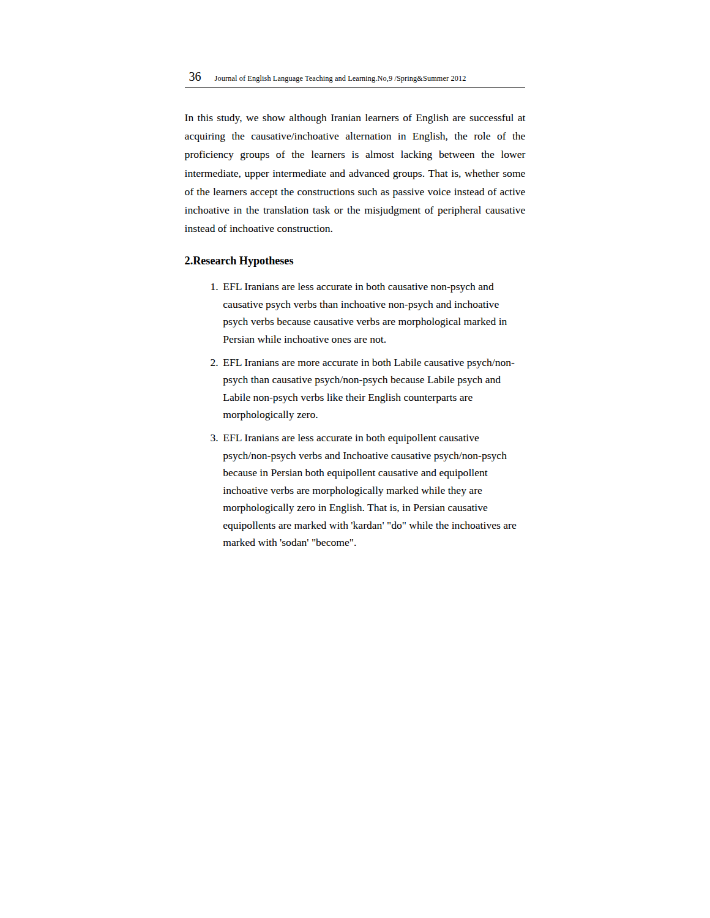36 Journal of English Language Teaching and Learning.No,9 /Spring&Summer 2012
In this study, we show although Iranian learners of English are successful at acquiring the causative/inchoative alternation in English, the role of the proficiency groups of the learners is almost lacking between the lower intermediate, upper intermediate and advanced groups. That is, whether some of the learners accept the constructions such as passive voice instead of active inchoative in the translation task or the misjudgment of peripheral causative instead of inchoative construction.
2.Research Hypotheses
EFL Iranians are less accurate in both causative non-psych and causative psych verbs than inchoative non-psych and inchoative psych verbs because causative verbs are morphological marked in Persian while inchoative ones are not.
EFL Iranians are more accurate in both Labile causative psych/non-psych than causative psych/non-psych because Labile psych and Labile non-psych verbs like their English counterparts are morphologically zero.
EFL Iranians are less accurate in both equipollent causative psych/non-psych verbs and Inchoative causative psych/non-psych because in Persian both equipollent causative and equipollent inchoative verbs are morphologically marked while they are morphologically zero in English. That is, in Persian causative equipollents are marked with 'kardan' "do" while the inchoatives are marked with 'sodan' "become".